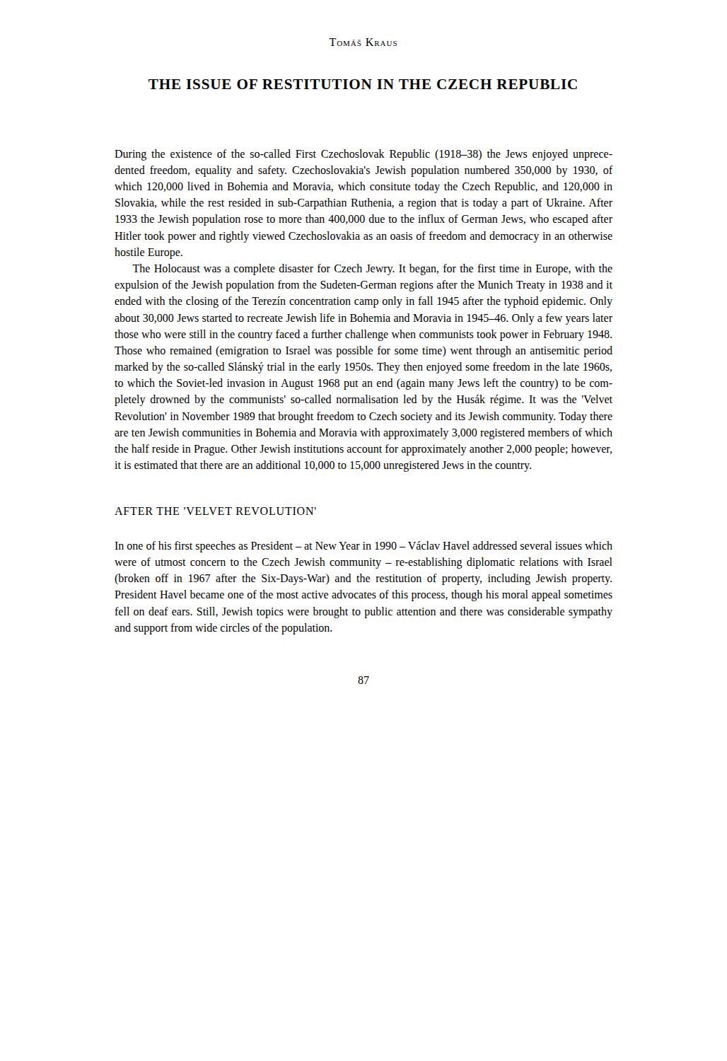Tomáš Kraus
THE ISSUE OF RESTITUTION IN THE CZECH REPUBLIC
During the existence of the so-called First Czechoslovak Republic (1918–38) the Jews enjoyed unprecedented freedom, equality and safety. Czechoslovakia's Jewish population numbered 350,000 by 1930, of which 120,000 lived in Bohemia and Moravia, which consitute today the Czech Republic, and 120,000 in Slovakia, while the rest resided in sub-Carpathian Ruthenia, a region that is today a part of Ukraine. After 1933 the Jewish population rose to more than 400,000 due to the influx of German Jews, who escaped after Hitler took power and rightly viewed Czechoslovakia as an oasis of freedom and democracy in an otherwise hostile Europe.
The Holocaust was a complete disaster for Czech Jewry. It began, for the first time in Europe, with the expulsion of the Jewish population from the Sudeten-German regions after the Munich Treaty in 1938 and it ended with the closing of the Terezín concentration camp only in fall 1945 after the typhoid epidemic. Only about 30,000 Jews started to recreate Jewish life in Bohemia and Moravia in 1945–46. Only a few years later those who were still in the country faced a further challenge when communists took power in February 1948. Those who remained (emigration to Israel was possible for some time) went through an antisemitic period marked by the so-called Slánský trial in the early 1950s. They then enjoyed some freedom in the late 1960s, to which the Soviet-led invasion in August 1968 put an end (again many Jews left the country) to be completely drowned by the communists' so-called normalisation led by the Husák régime. It was the 'Velvet Revolution' in November 1989 that brought freedom to Czech society and its Jewish community. Today there are ten Jewish communities in Bohemia and Moravia with approximately 3,000 registered members of which the half reside in Prague. Other Jewish institutions account for approximately another 2,000 people; however, it is estimated that there are an additional 10,000 to 15,000 unregistered Jews in the country.
AFTER THE 'VELVET REVOLUTION'
In one of his first speeches as President – at New Year in 1990 – Václav Havel addressed several issues which were of utmost concern to the Czech Jewish community – re-establishing diplomatic relations with Israel (broken off in 1967 after the Six-Days-War) and the restitution of property, including Jewish property. President Havel became one of the most active advocates of this process, though his moral appeal sometimes fell on deaf ears. Still, Jewish topics were brought to public attention and there was considerable sympathy and support from wide circles of the population.
87